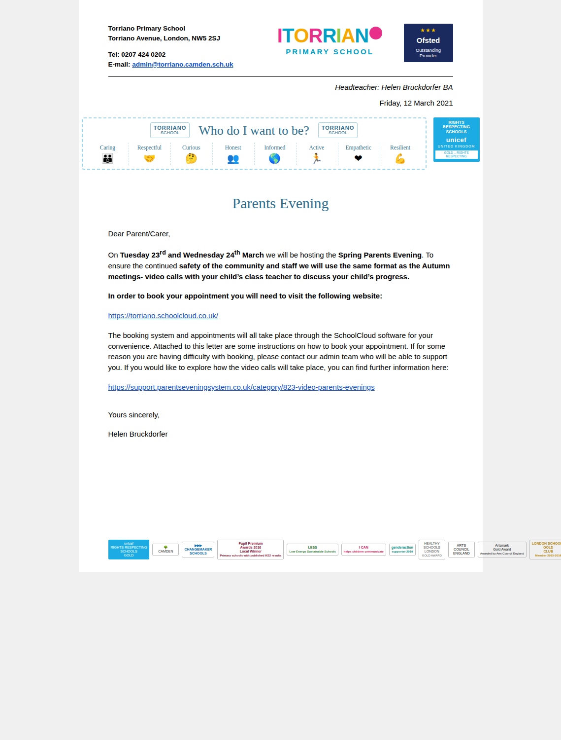Torriano Primary School
Torriano Avenue, London, NW5 2SJ Tel: 0207 424 0202
E-mail: admin@torriano.camden.sch.uk
ITORRIAN
PRIMARY SCHOOL
★★★
Ofsted
Outstanding
Provider
Headteacher: Helen Bruckdorfer BA
Friday, 12 March 2021
TORRIANO
SCHOOL
Who do I want to be?
TORRIANO
SCHOOL
Caring
👪
Respectful
🤝
Curious
🤔
Honest
👥
Informed
🌎
Active
🏃
Empathetic
❤
Resilient
💪
RIGHTS
RESPECTING
SCHOOLS
unicef
UNITED KINGDOM
GOLD – RIGHTS RESPECTING
Parents Evening
Dear Parent/Carer,
On Tuesday 23rd and Wednesday 24th March we will be hosting the Spring Parents Evening. To ensure the continued safety of the community and staff we will use the same format as the Autumn meetings- video calls with your child’s class teacher to discuss your child’s progress.
In order to book your appointment you will need to visit the following website:
https://torriano.schoolcloud.co.uk/
The booking system and appointments will all take place through the SchoolCloud software for your convenience. Attached to this letter are some instructions on how to book your appointment. If for some reason you are having difficulty with booking, please contact our admin team who will be able to support you. If you would like to explore how the video calls will take place, you can find further information here:
https://support.parentseveningsystem.co.uk/category/823-video-parents-evenings
Yours sincerely,
Helen Bruckdorfer
unicef
RIGHTS RESPECTING
SCHOOLS
GOLD
🌳
CAMDEN
▶▶▶
CHANGEMAKER
SCHOOLS
Pupil Premium
Awards 2016
Local Winner
Primary schools with published KS2 results
LESS
Low Energy Sustainable Schools
I CAN
helps children communicate
genderaction
supporter 2019
HEALTHY
SCHOOLS
LONDON
GOLD AWARD
ARTS
COUNCIL
ENGLAND
Artsmark
Gold Award
Awarded by Arts Council England
LONDON SCHOOLS
GOLD
CLUB
Member 2015-2016